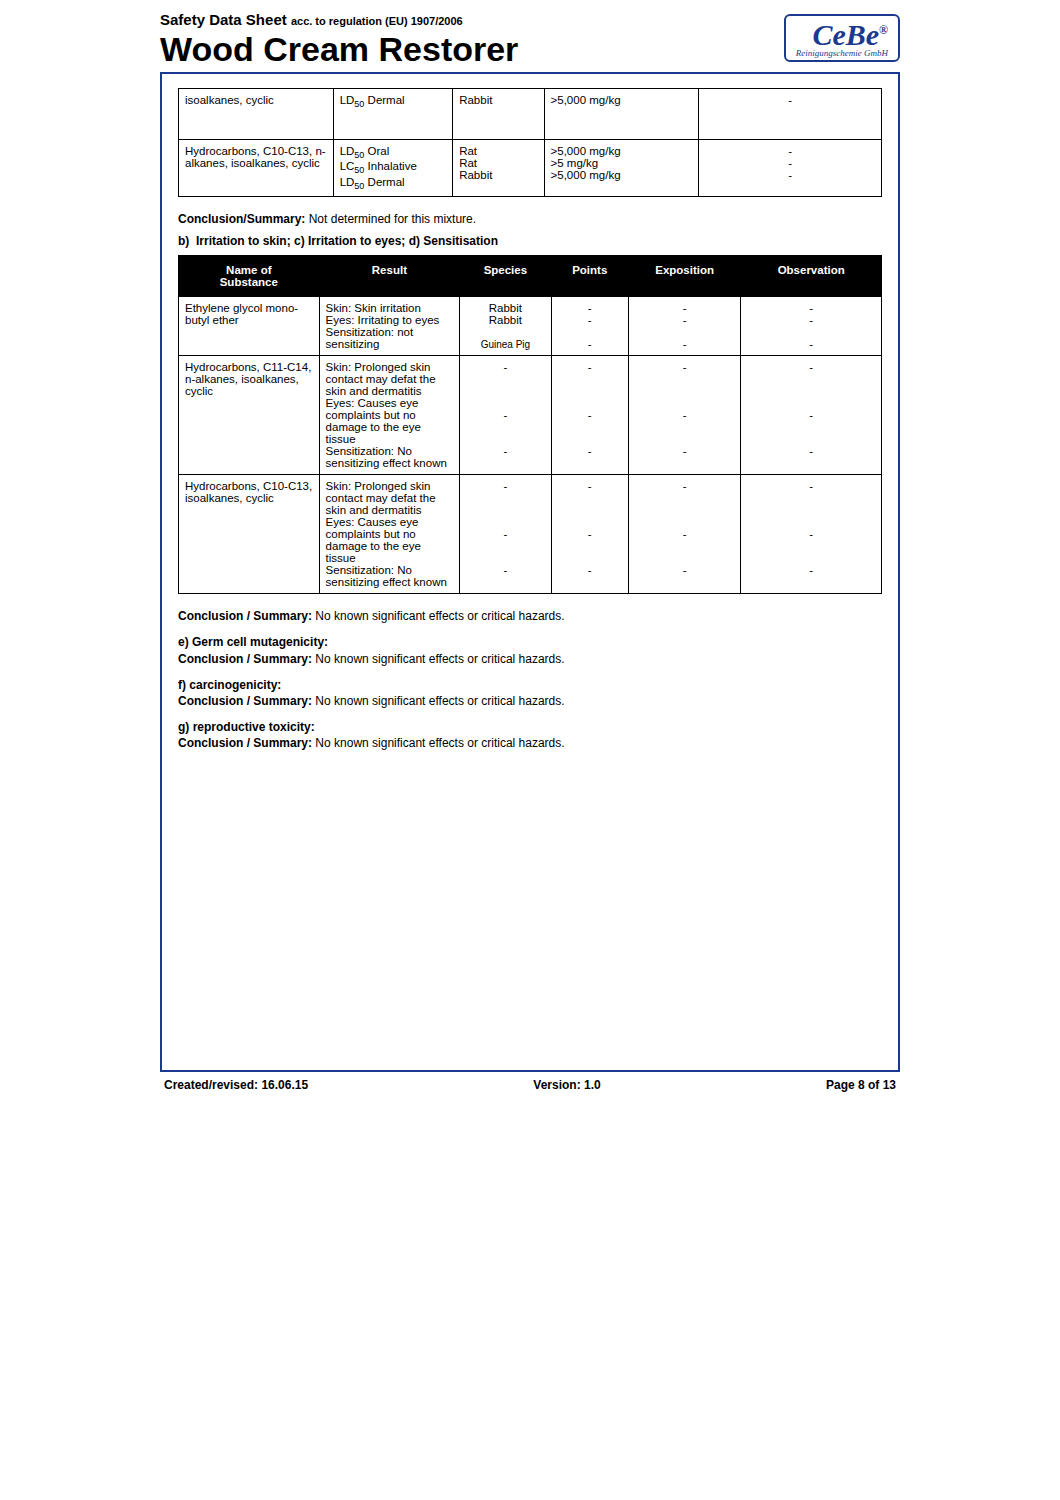Safety Data Sheet acc. to regulation (EU) 1907/2006
Wood Cream Restorer
CeBe®
Reinigungschemie GmbH
| isoalkanes, cyclic | LD 50 Dermal | Rabbit | >5,000 mg/kg | - |
| Hydrocarbons, C10-C13, n-alkanes, isoalkanes, cyclic | LD 50 Oral LC 50 Inhalative LD 50 Dermal | Rat Rat Rabbit | >5,000 mg/kg >5 mg/kg >5,000 mg/kg | - - - |
Conclusion/Summary: Not determined for this mixture.
b) Irritation to skin; c) Irritation to eyes; d) Sensitisation
| Name of Substance | Result | Species | Points | Exposition | Observation |
| --- | --- | --- | --- | --- | --- |
| Ethylene glycol mono-butyl ether | Skin: Skin irritation Eyes: Irritating to eyes Sensitization: not sensitizing | Rabbit Rabbit Guinea Pig | - - - | - - - | - - - |
| Hydrocarbons, C11-C14, n-alkanes, isoalkanes, cyclic | Skin: Prolonged skin contact may defat the skin and dermatitis Eyes: Causes eye complaints but no damage to the eye tissue Sensitization: No sensitizing effect known | - - - | - - - | - - - | - - - |
| Hydrocarbons, C10-C13, isoalkanes, cyclic | Skin: Prolonged skin contact may defat the skin and dermatitis Eyes: Causes eye complaints but no damage to the eye tissue Sensitization: No sensitizing effect known | - - - | - - - | - - - | - - - |
Conclusion / Summary: No known significant effects or critical hazards.
e) Germ cell mutagenicity:
Conclusion / Summary: No known significant effects or critical hazards.
f) carcinogenicity:
Conclusion / Summary: No known significant effects or critical hazards.
g) reproductive toxicity:
Conclusion / Summary: No known significant effects or critical hazards.
Created/revised: 16.06.15 Version: 1.0 Page 8 of 13